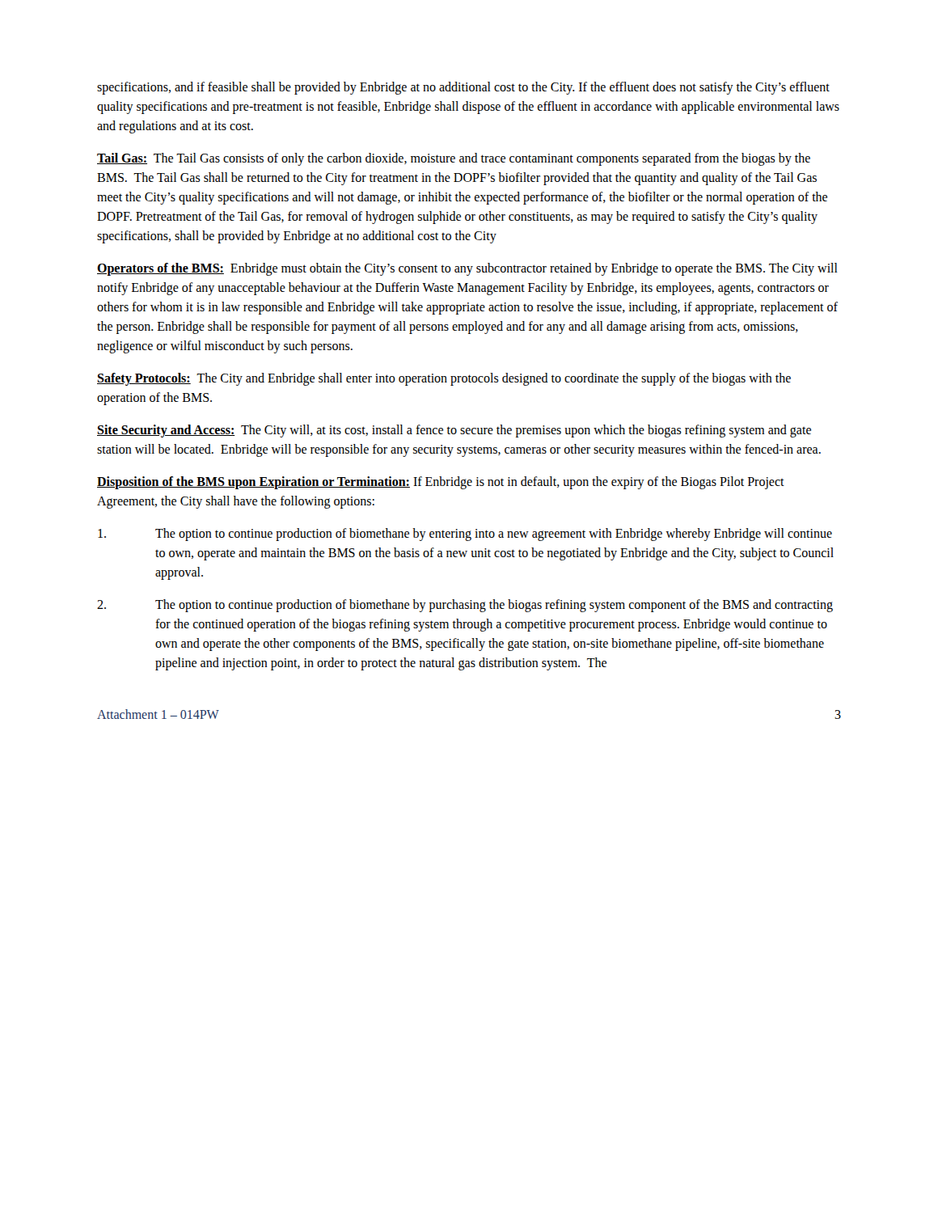specifications, and if feasible shall be provided by Enbridge at no additional cost to the City. If the effluent does not satisfy the City’s effluent quality specifications and pre-treatment is not feasible, Enbridge shall dispose of the effluent in accordance with applicable environmental laws and regulations and at its cost.
Tail Gas: The Tail Gas consists of only the carbon dioxide, moisture and trace contaminant components separated from the biogas by the BMS. The Tail Gas shall be returned to the City for treatment in the DOPF’s biofilter provided that the quantity and quality of the Tail Gas meet the City’s quality specifications and will not damage, or inhibit the expected performance of, the biofilter or the normal operation of the DOPF. Pretreatment of the Tail Gas, for removal of hydrogen sulphide or other constituents, as may be required to satisfy the City’s quality specifications, shall be provided by Enbridge at no additional cost to the City
Operators of the BMS: Enbridge must obtain the City’s consent to any subcontractor retained by Enbridge to operate the BMS. The City will notify Enbridge of any unacceptable behaviour at the Dufferin Waste Management Facility by Enbridge, its employees, agents, contractors or others for whom it is in law responsible and Enbridge will take appropriate action to resolve the issue, including, if appropriate, replacement of the person. Enbridge shall be responsible for payment of all persons employed and for any and all damage arising from acts, omissions, negligence or wilful misconduct by such persons.
Safety Protocols: The City and Enbridge shall enter into operation protocols designed to coordinate the supply of the biogas with the operation of the BMS.
Site Security and Access: The City will, at its cost, install a fence to secure the premises upon which the biogas refining system and gate station will be located. Enbridge will be responsible for any security systems, cameras or other security measures within the fenced-in area.
Disposition of the BMS upon Expiration or Termination: If Enbridge is not in default, upon the expiry of the Biogas Pilot Project Agreement, the City shall have the following options:
The option to continue production of biomethane by entering into a new agreement with Enbridge whereby Enbridge will continue to own, operate and maintain the BMS on the basis of a new unit cost to be negotiated by Enbridge and the City, subject to Council approval.
The option to continue production of biomethane by purchasing the biogas refining system component of the BMS and contracting for the continued operation of the biogas refining system through a competitive procurement process. Enbridge would continue to own and operate the other components of the BMS, specifically the gate station, on-site biomethane pipeline, off-site biomethane pipeline and injection point, in order to protect the natural gas distribution system. The
Attachment 1 – 014PW 3